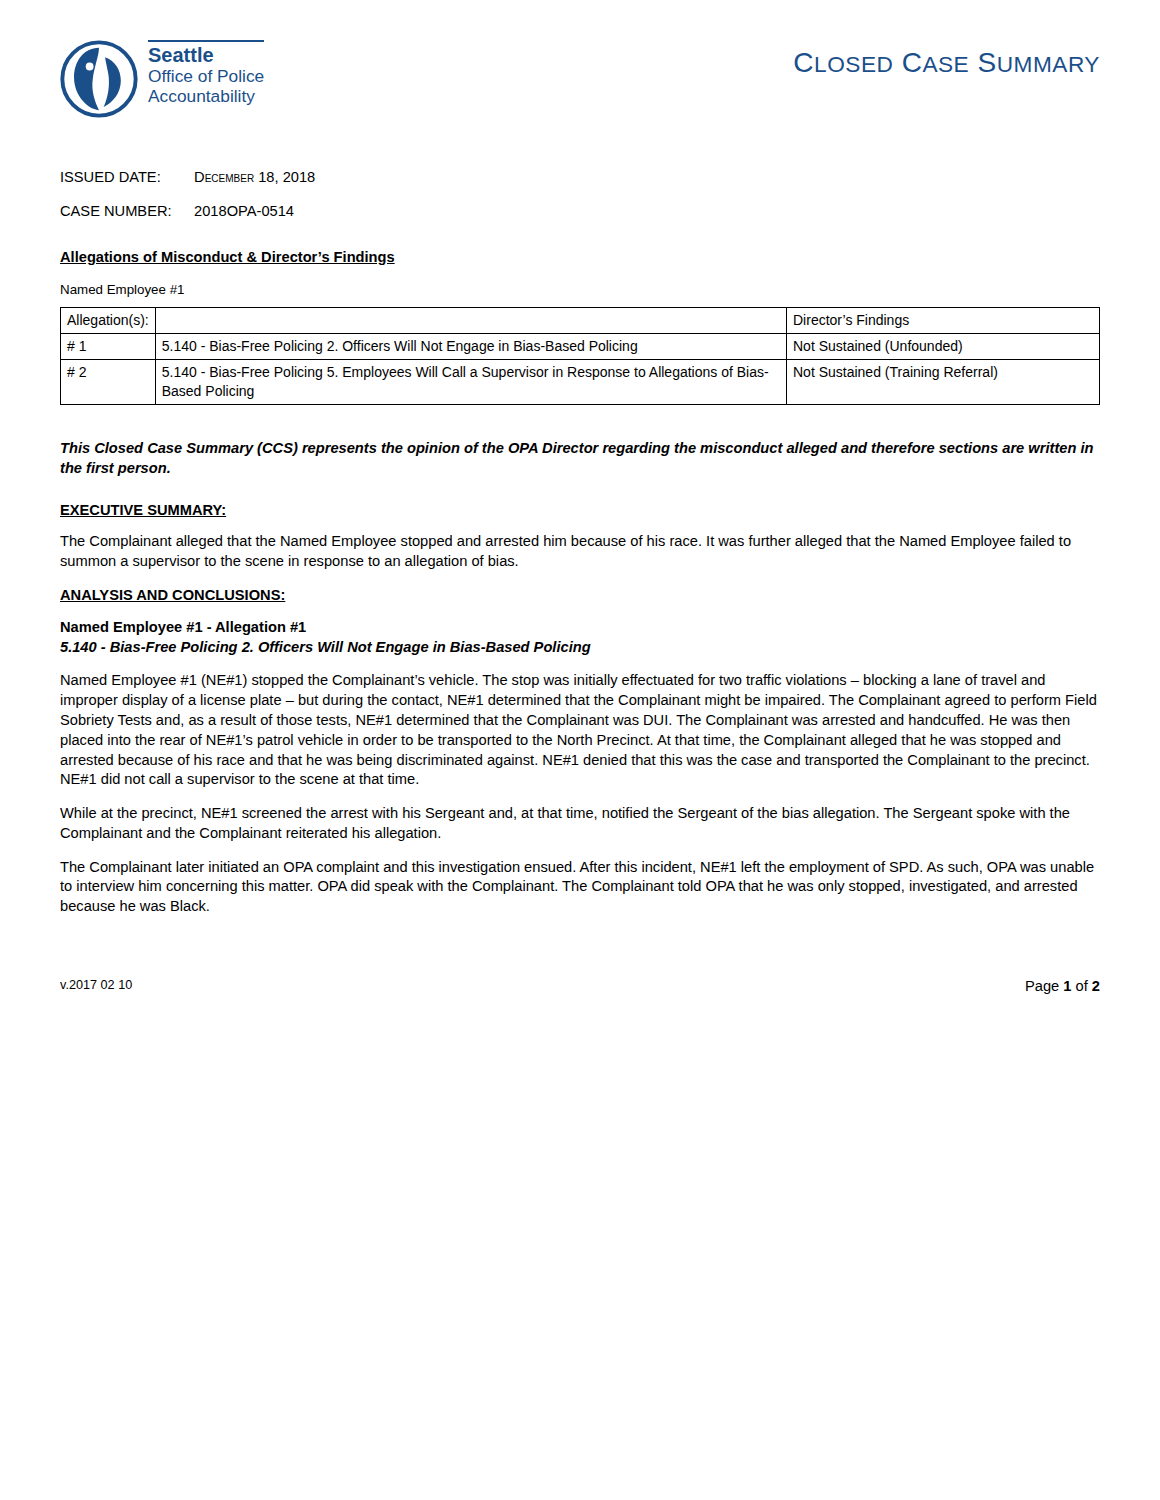Seattle
Office of Police
Accountability
CLOSED CASE SUMMARY
Issued Date: December 18, 2018
Case Number: 2018OPA-0514
Allegations of Misconduct & Director’s Findings
Named Employee #1
| Allegation(s): | | Director’s Findings |
| --- | --- | --- |
| # 1 | 5.140 - Bias-Free Policing 2. Officers Will Not Engage in Bias-Based Policing | Not Sustained (Unfounded) |
| # 2 | 5.140 - Bias-Free Policing 5. Employees Will Call a Supervisor in Response to Allegations of Bias-Based Policing | Not Sustained (Training Referral) |
This Closed Case Summary (CCS) represents the opinion of the OPA Director regarding the misconduct alleged and therefore sections are written in the first person.
EXECUTIVE SUMMARY:
The Complainant alleged that the Named Employee stopped and arrested him because of his race. It was further alleged that the Named Employee failed to summon a supervisor to the scene in response to an allegation of bias.
ANALYSIS AND CONCLUSIONS:
Named Employee #1 - Allegation #1
5.140 - Bias-Free Policing 2. Officers Will Not Engage in Bias-Based Policing
Named Employee #1 (NE#1) stopped the Complainant’s vehicle. The stop was initially effectuated for two traffic violations – blocking a lane of travel and improper display of a license plate – but during the contact, NE#1 determined that the Complainant might be impaired. The Complainant agreed to perform Field Sobriety Tests and, as a result of those tests, NE#1 determined that the Complainant was DUI. The Complainant was arrested and handcuffed. He was then placed into the rear of NE#1’s patrol vehicle in order to be transported to the North Precinct. At that time, the Complainant alleged that he was stopped and arrested because of his race and that he was being discriminated against. NE#1 denied that this was the case and transported the Complainant to the precinct. NE#1 did not call a supervisor to the scene at that time.
While at the precinct, NE#1 screened the arrest with his Sergeant and, at that time, notified the Sergeant of the bias allegation. The Sergeant spoke with the Complainant and the Complainant reiterated his allegation.
The Complainant later initiated an OPA complaint and this investigation ensued. After this incident, NE#1 left the employment of SPD. As such, OPA was unable to interview him concerning this matter. OPA did speak with the Complainant. The Complainant told OPA that he was only stopped, investigated, and arrested because he was Black.
v.2017 02 10
Page 1 of 2